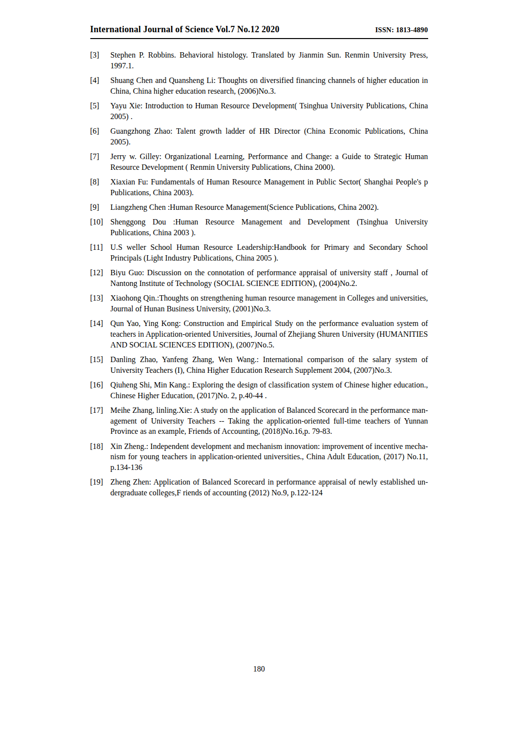International Journal of Science Vol.7 No.12 2020
ISSN: 1813-4890
[3] Stephen P. Robbins. Behavioral histology. Translated by Jianmin Sun. Renmin University Press, 1997.1.
[4] Shuang Chen and Quansheng Li: Thoughts on diversified financing channels of higher education in China, China higher education research, (2006)No.3.
[5] Yayu Xie: Introduction to Human Resource Development( Tsinghua University Publications, China 2005) .
[6] Guangzhong Zhao: Talent growth ladder of HR Director (China Economic Publications, China 2005).
[7] Jerry w. Gilley: Organizational Learning, Performance and Change: a Guide to Strategic Human Resource Development ( Renmin University Publications, China 2000).
[8] Xiaxian Fu: Fundamentals of Human Resource Management in Public Sector( Shanghai People's p Publications, China 2003).
[9] Liangzheng Chen :Human Resource Management(Science Publications, China 2002).
[10] Shenggong Dou :Human Resource Management and Development (Tsinghua University Publications, China 2003 ).
[11] U.S weller School Human Resource Leadership:Handbook for Primary and Secondary School Principals (Light Industry Publications, China 2005 ).
[12] Biyu Guo: Discussion on the connotation of performance appraisal of university staff , Journal of Nantong Institute of Technology (SOCIAL SCIENCE EDITION), (2004)No.2.
[13] Xiaohong Qin.:Thoughts on strengthening human resource management in Colleges and universities, Journal of Hunan Business University, (2001)No.3.
[14] Qun Yao, Ying Kong: Construction and Empirical Study on the performance evaluation system of teachers in Application-oriented Universities, Journal of Zhejiang Shuren University (HUMANITIES AND SOCIAL SCIENCES EDITION), (2007)No.5.
[15] Danling Zhao, Yanfeng Zhang, Wen Wang.: International comparison of the salary system of University Teachers (I), China Higher Education Research Supplement 2004, (2007)No.3.
[16] Qiuheng Shi, Min Kang.: Exploring the design of classification system of Chinese higher education., Chinese Higher Education, (2017)No. 2, p.40-44 .
[17] Meihe Zhang, linling.Xie: A study on the application of Balanced Scorecard in the performance management of University Teachers -- Taking the application-oriented full-time teachers of Yunnan Province as an example, Friends of Accounting, (2018)No.16,p. 79-83.
[18] Xin Zheng.: Independent development and mechanism innovation: improvement of incentive mechanism for young teachers in application-oriented universities., China Adult Education, (2017) No.11, p.134-136
[19] Zheng Zhen: Application of Balanced Scorecard in performance appraisal of newly established undergraduate colleges,F riends of accounting (2012) No.9, p.122-124
180